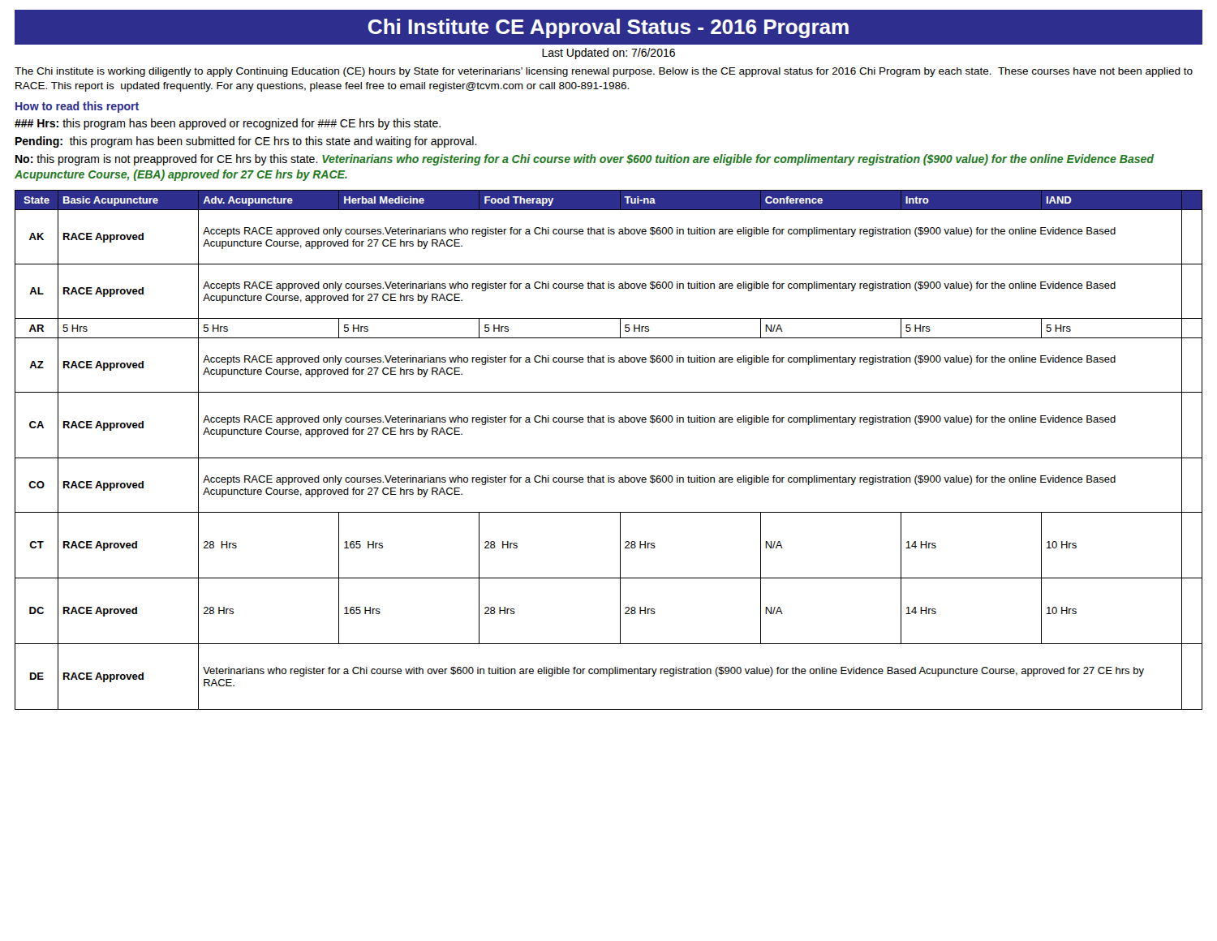Chi Institute CE Approval Status - 2016 Program
Last Updated on: 7/6/2016
The Chi institute is working diligently to apply Continuing Education (CE) hours by State for veterinarians’ licensing renewal purpose. Below is the CE approval status for 2016 Chi Program by each state. These courses have not been applied to RACE. This report is updated frequently. For any questions, please feel free to email register@tcvm.com or call 800-891-1986.
How to read this report
### Hrs: this program has been approved or recognized for ### CE hrs by this state.
Pending: this program has been submitted for CE hrs to this state and waiting for approval.
No: this program is not preapproved for CE hrs by this state. Veterinarians who registering for a Chi course with over $600 tuition are eligible for complimentary registration ($900 value) for the online Evidence Based Acupuncture Course, (EBA) approved for 27 CE hrs by RACE.
| State | Basic Acupuncture | Adv. Acupuncture | Herbal Medicine | Food Therapy | Tui-na | Conference | Intro | IAND | |
| --- | --- | --- | --- | --- | --- | --- | --- | --- | --- |
| AK | RACE Approved | Accepts RACE approved only courses.Veterinarians who register for a Chi course that is above $600 in tuition are eligible for complimentary registration ($900 value) for the online Evidence Based Acupuncture Course, approved for 27 CE hrs by RACE. | |
| AL | RACE Approved | Accepts RACE approved only courses.Veterinarians who register for a Chi course that is above $600 in tuition are eligible for complimentary registration ($900 value) for the online Evidence Based Acupuncture Course, approved for 27 CE hrs by RACE. | |
| AR | 5 Hrs | 5 Hrs | 5 Hrs | 5 Hrs | 5 Hrs | N/A | 5 Hrs | 5 Hrs | |
| AZ | RACE Approved | Accepts RACE approved only courses.Veterinarians who register for a Chi course that is above $600 in tuition are eligible for complimentary registration ($900 value) for the online Evidence Based Acupuncture Course, approved for 27 CE hrs by RACE. | |
| CA | RACE Approved | Accepts RACE approved only courses.Veterinarians who register for a Chi course that is above $600 in tuition are eligible for complimentary registration ($900 value) for the online Evidence Based Acupuncture Course, approved for 27 CE hrs by RACE. | |
| CO | RACE Approved | Accepts RACE approved only courses.Veterinarians who register for a Chi course that is above $600 in tuition are eligible for complimentary registration ($900 value) for the online Evidence Based Acupuncture Course, approved for 27 CE hrs by RACE. | |
| CT | RACE Aproved | 28 Hrs | 165 Hrs | 28 Hrs | 28 Hrs | N/A | 14 Hrs | 10 Hrs | |
| DC | RACE Aproved | 28 Hrs | 165 Hrs | 28 Hrs | 28 Hrs | N/A | 14 Hrs | 10 Hrs | |
| DE | RACE Approved | Veterinarians who register for a Chi course with over $600 in tuition are eligible for complimentary registration ($900 value) for the online Evidence Based Acupuncture Course, approved for 27 CE hrs by RACE. | |